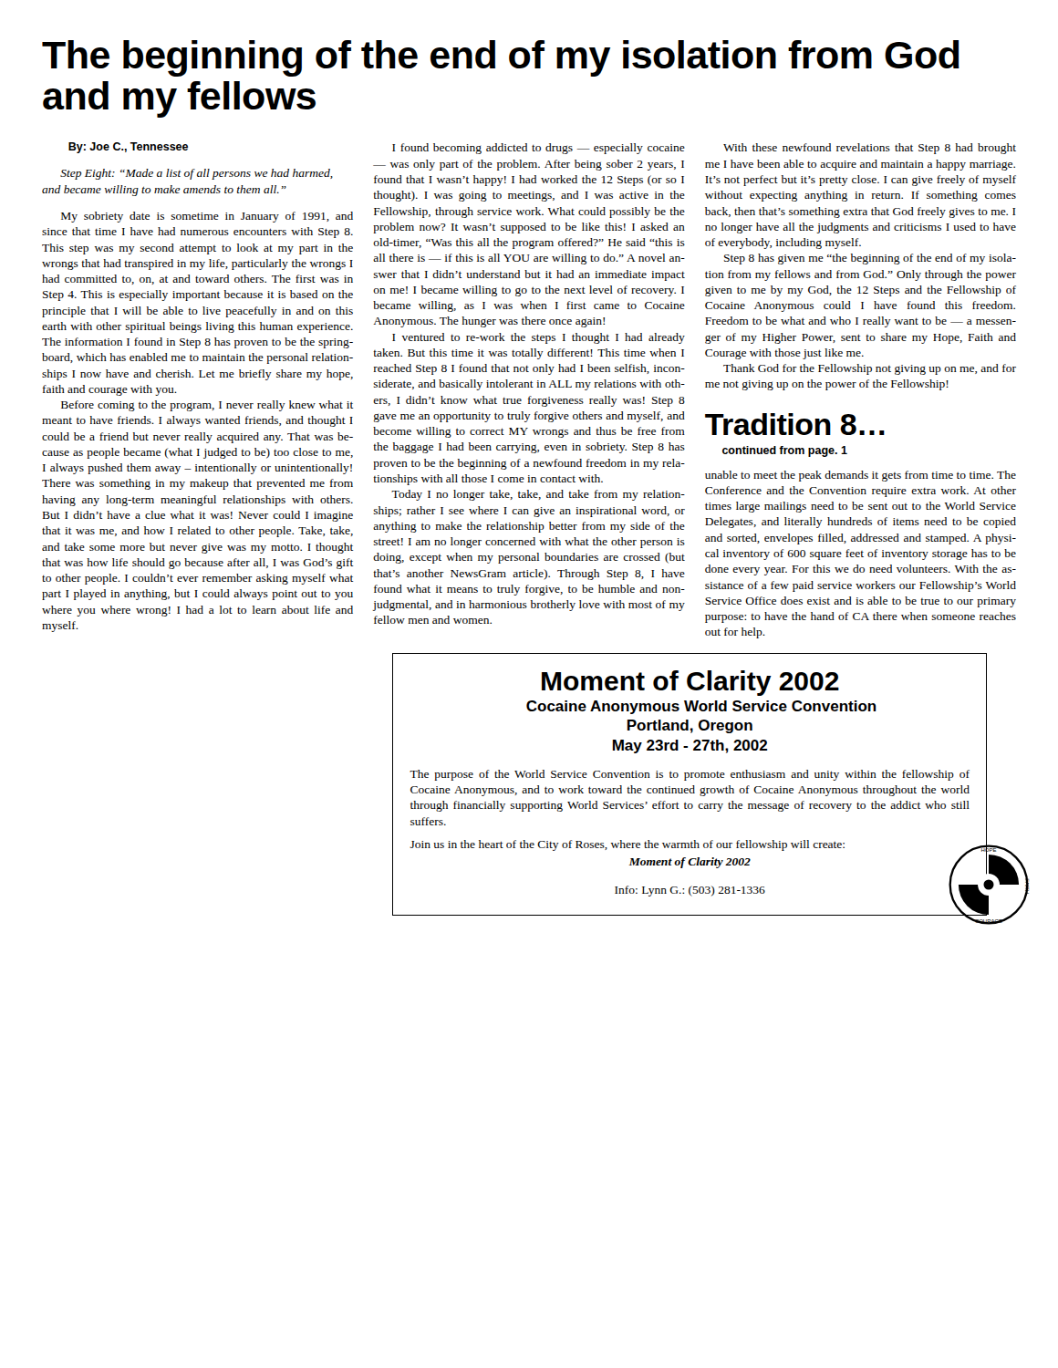The beginning of the end of my isolation from God and my fellows
By: Joe C., Tennessee
Step Eight: “Made a list of all persons we had harmed, and became willing to make amends to them all.”
My sobriety date is sometime in January of 1991, and since that time I have had numerous encounters with Step 8. This step was my second attempt to look at my part in the wrongs that had transpired in my life, particularly the wrongs I had committed to, on, at and toward others. The first was in Step 4. This is especially important because it is based on the principle that I will be able to live peacefully in and on this earth with other spiritual beings living this human experience. The information I found in Step 8 has proven to be the springboard, which has enabled me to maintain the personal relationships I now have and cherish. Let me briefly share my hope, faith and courage with you.
Before coming to the program, I never really knew what it meant to have friends. I always wanted friends, and thought I could be a friend but never really acquired any. That was because as people became (what I judged to be) too close to me, I always pushed them away – intentionally or unintentionally! There was something in my makeup that prevented me from having any long-term meaningful relationships with others. But I didn’t have a clue what it was! Never could I imagine that it was me, and how I related to other people. Take, take, and take some more but never give was my motto. I thought that was how life should go because after all, I was God’s gift to other people. I couldn’t ever remember asking myself what part I played in anything, but I could always point out to you where you where wrong! I had a lot to learn about life and myself.
I found becoming addicted to drugs — especially cocaine — was only part of the problem. After being sober 2 years, I found that I wasn’t happy! I had worked the 12 Steps (or so I thought). I was going to meetings, and I was active in the Fellowship, through service work. What could possibly be the problem now? It wasn’t supposed to be like this! I asked an old-timer, “Was this all the program offered?” He said “this is all there is — if this is all YOU are willing to do.” A novel answer that I didn’t understand but it had an immediate impact on me! I became willing to go to the next level of recovery. I became willing, as I was when I first came to Cocaine Anonymous. The hunger was there once again!
I ventured to re-work the steps I thought I had already taken. But this time it was totally different! This time when I reached Step 8 I found that not only had I been selfish, inconsiderate, and basically intolerant in ALL my relations with others, I didn’t know what true forgiveness really was! Step 8 gave me an opportunity to truly forgive others and myself, and become willing to correct MY wrongs and thus be free from the baggage I had been carrying, even in sobriety. Step 8 has proven to be the beginning of a newfound freedom in my relationships with all those I come in contact with.
Today I no longer take, take, and take from my relationships; rather I see where I can give an inspirational word, or anything to make the relationship better from my side of the street! I am no longer concerned with what the other person is doing, except when my personal boundaries are crossed (but that’s another NewsGram article). Through Step 8, I have found what it means to truly forgive, to be humble and non-judgmental, and in harmonious brotherly love with most of my fellow men and women.
With these newfound revelations that Step 8 had brought me I have been able to acquire and maintain a happy marriage. It’s not perfect but it’s pretty close. I can give freely of myself without expecting anything in return. If something comes back, then that’s something extra that God freely gives to me. I no longer have all the judgments and criticisms I used to have of everybody, including myself.
Step 8 has given me “the beginning of the end of my isolation from my fellows and from God.” Only through the power given to me by my God, the 12 Steps and the Fellowship of Cocaine Anonymous could I have found this freedom. Freedom to be what and who I really want to be — a messenger of my Higher Power, sent to share my Hope, Faith and Courage with those just like me.
Thank God for the Fellowship not giving up on me, and for me not giving up on the power of the Fellowship!
Tradition 8…
continued from page. 1
unable to meet the peak demands it gets from time to time. The Conference and the Convention require extra work. At other times large mailings need to be sent out to the World Service Delegates, and literally hundreds of items need to be copied and sorted, envelopes filled, addressed and stamped. A physical inventory of 600 square feet of inventory storage has to be done every year. For this we do need volunteers. With the assistance of a few paid service workers our Fellowship’s World Service Office does exist and is able to be true to our primary purpose: to have the hand of CA there when someone reaches out for help.
Moment of Clarity 2002
Cocaine Anonymous World Service Convention
Portland, Oregon
May 23rd - 27th, 2002
The purpose of the World Service Convention is to promote enthusiasm and unity within the fellowship of Cocaine Anonymous, and to work toward the continued growth of Cocaine Anonymous throughout the world through financially supporting World Services’ effort to carry the message of recovery to the addict who still suffers.
Join us in the heart of the City of Roses, where the warmth of our fellowship will create:
Moment of Clarity 2002
Info: Lynn G.: (503) 281-1336
HOPE FAITH COURAGE